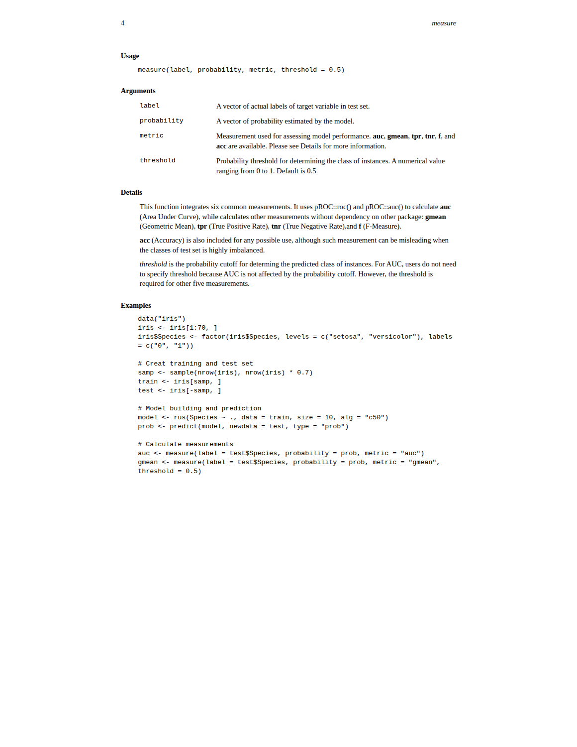4 measure
Usage
measure(label, probability, metric, threshold = 0.5)
Arguments
label
A vector of actual labels of target variable in test set.
probability
A vector of probability estimated by the model.
metric
Measurement used for assessing model performance. auc, gmean, tpr, tnr, f, and acc are available. Please see Details for more information.
threshold
Probability threshold for determining the class of instances. A numerical value ranging from 0 to 1. Default is 0.5
Details
This function integrates six common measurements. It uses pROC::roc() and pROC::auc() to calculate auc (Area Under Curve), while calculates other measurements without dependency on other package: gmean (Geometric Mean), tpr (True Positive Rate), tnr (True Negative Rate),and f (F-Measure).
acc (Accuracy) is also included for any possible use, although such measurement can be misleading when the classes of test set is highly imbalanced.
threshold is the probability cutoff for determing the predicted class of instances. For AUC, users do not need to specify threshold because AUC is not affected by the probability cutoff. However, the threshold is required for other five measurements.
Examples
data("iris")
iris <- iris[1:70, ]
iris$Species <- factor(iris$Species, levels = c("setosa", "versicolor"), labels = c("0", "1"))

# Creat training and test set
samp <- sample(nrow(iris), nrow(iris) * 0.7)
train <- iris[samp, ]
test <- iris[-samp, ]

# Model building and prediction
model <- rus(Species ~ ., data = train, size = 10, alg = "c50")
prob <- predict(model, newdata = test, type = "prob")

# Calculate measurements
auc <- measure(label = test$Species, probability = prob, metric = "auc")
gmean <- measure(label = test$Species, probability = prob, metric = "gmean", threshold = 0.5)